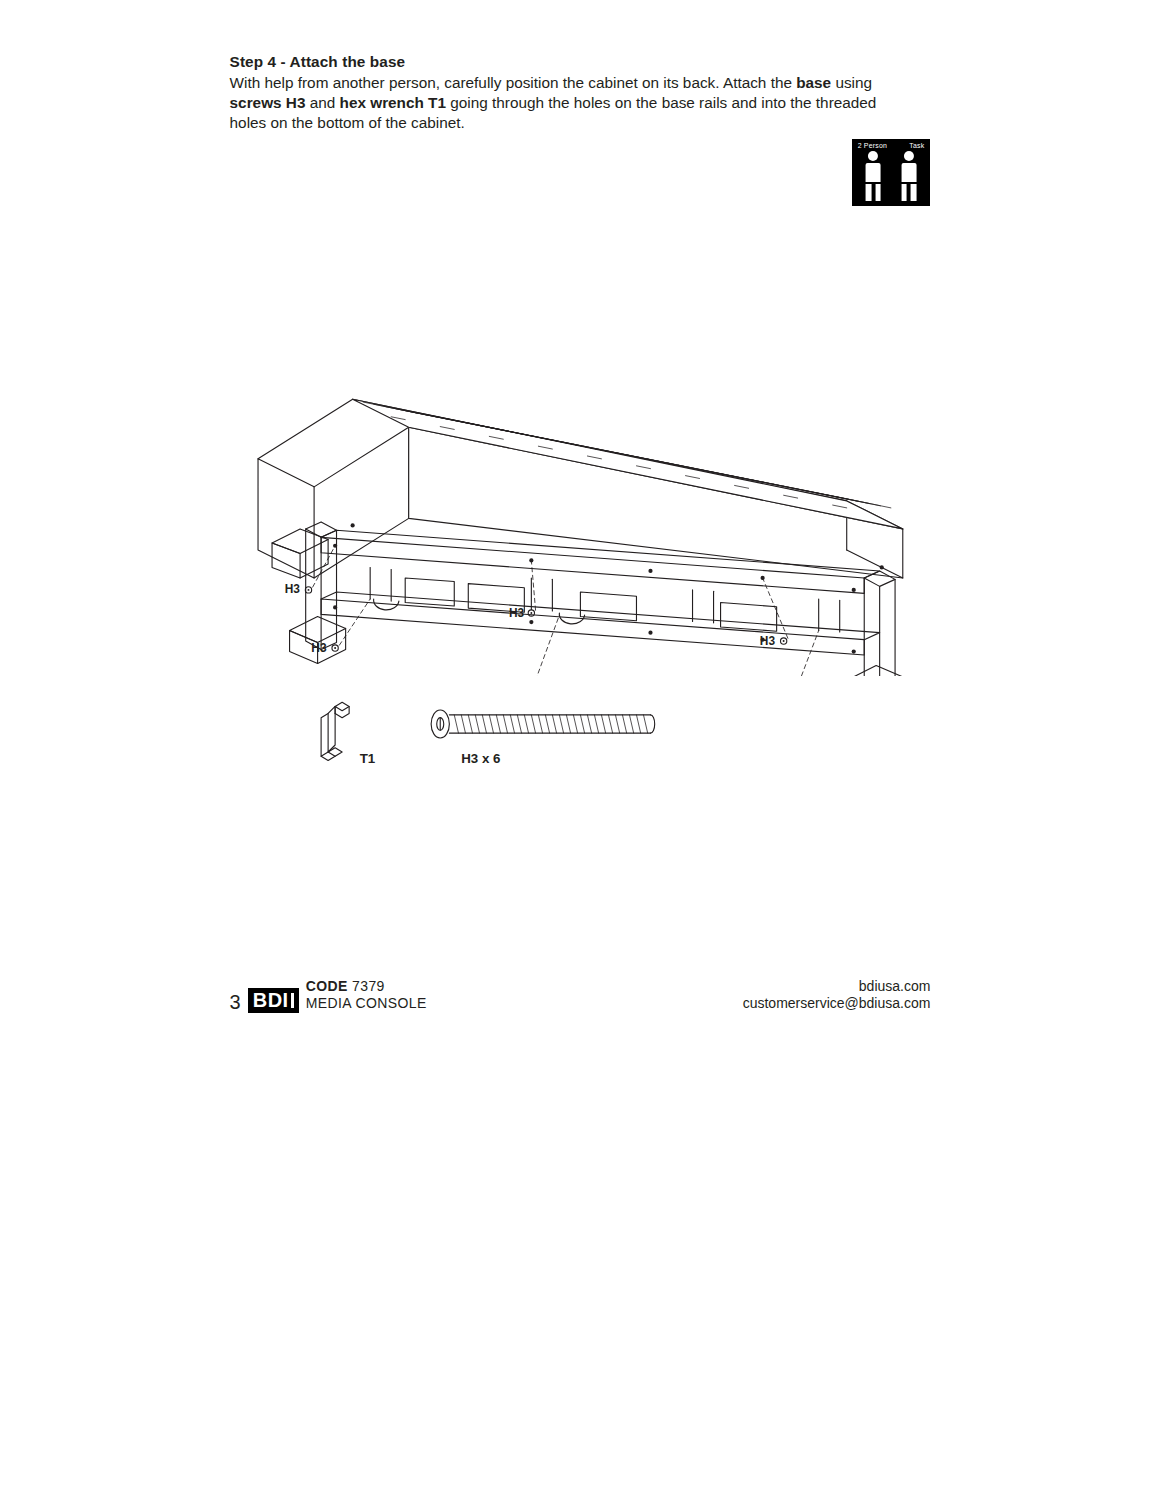Step 4 - Attach the base
With help from another person, carefully position the cabinet on its back. Attach the base using screws H3 and hex wrench T1 going through the holes on the base rails and into the threaded holes on the bottom of the cabinet.
2 Person Task
H3 H3 H3 H3 H3 H3
T1 H3 x 6
3
BDI
CODE 7379
MEDIA CONSOLE
bdiusa.com
customerservice@bdiusa.com